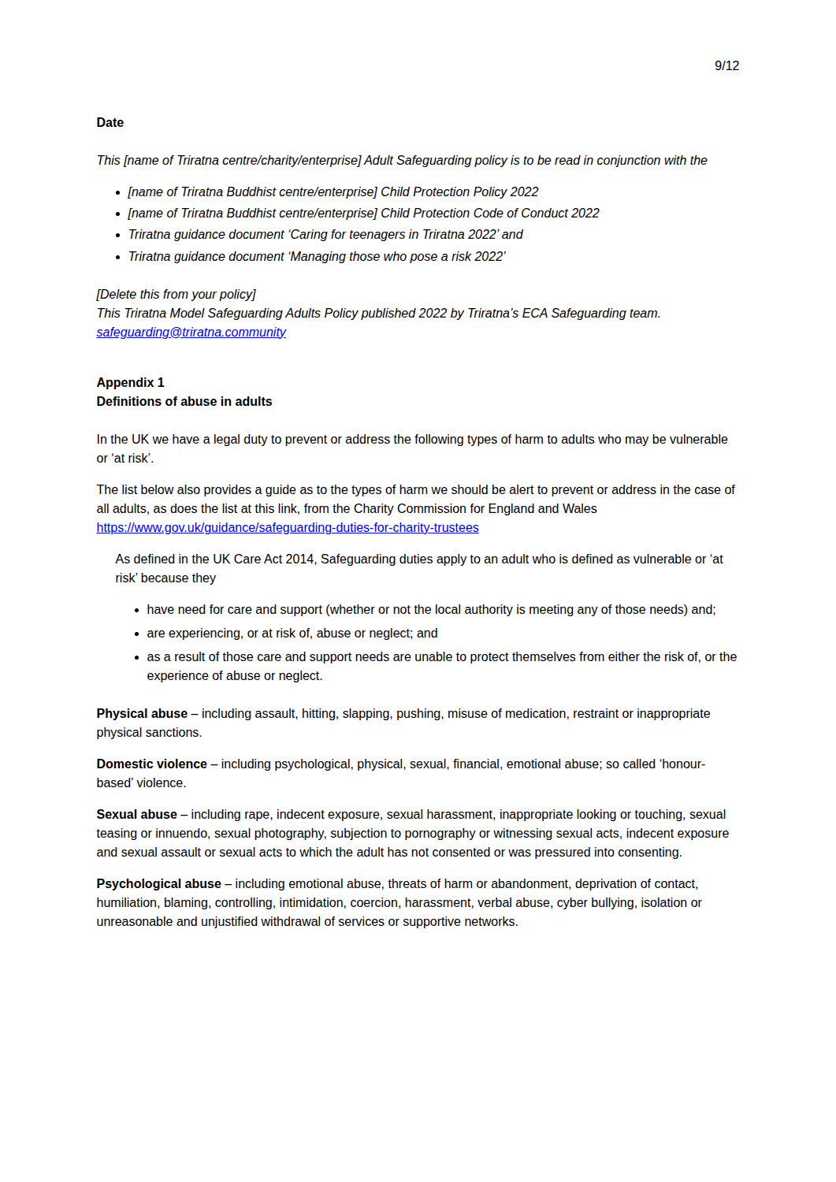9/12
Date
This [name of Triratna centre/charity/enterprise] Adult Safeguarding policy is to be read in conjunction with the
[name of Triratna Buddhist centre/enterprise] Child Protection Policy 2022
[name of Triratna Buddhist centre/enterprise] Child Protection Code of Conduct 2022
Triratna guidance document ‘Caring for teenagers in Triratna 2022’ and
Triratna guidance document ‘Managing those who pose a risk 2022’
[Delete this from your policy]
This Triratna Model Safeguarding Adults Policy published 2022 by Triratna’s ECA Safeguarding team.
safeguarding@triratna.community
Appendix 1
Definitions of abuse in adults
In the UK we have a legal duty to prevent or address the following types of harm to adults who may be vulnerable or ‘at risk’.
The list below also provides a guide as to the types of harm we should be alert to prevent or address in the case of all adults, as does the list at this link, from the Charity Commission for England and Wales https://www.gov.uk/guidance/safeguarding-duties-for-charity-trustees
As defined in the UK Care Act 2014, Safeguarding duties apply to an adult who is defined as vulnerable or ‘at risk’ because they
have need for care and support (whether or not the local authority is meeting any of those needs) and;
are experiencing, or at risk of, abuse or neglect; and
as a result of those care and support needs are unable to protect themselves from either the risk of, or the experience of abuse or neglect.
Physical abuse – including assault, hitting, slapping, pushing, misuse of medication, restraint or inappropriate physical sanctions.
Domestic violence – including psychological, physical, sexual, financial, emotional abuse; so called ‘honour-based’ violence.
Sexual abuse – including rape, indecent exposure, sexual harassment, inappropriate looking or touching, sexual teasing or innuendo, sexual photography, subjection to pornography or witnessing sexual acts, indecent exposure and sexual assault or sexual acts to which the adult has not consented or was pressured into consenting.
Psychological abuse – including emotional abuse, threats of harm or abandonment, deprivation of contact, humiliation, blaming, controlling, intimidation, coercion, harassment, verbal abuse, cyber bullying, isolation or unreasonable and unjustified withdrawal of services or supportive networks.